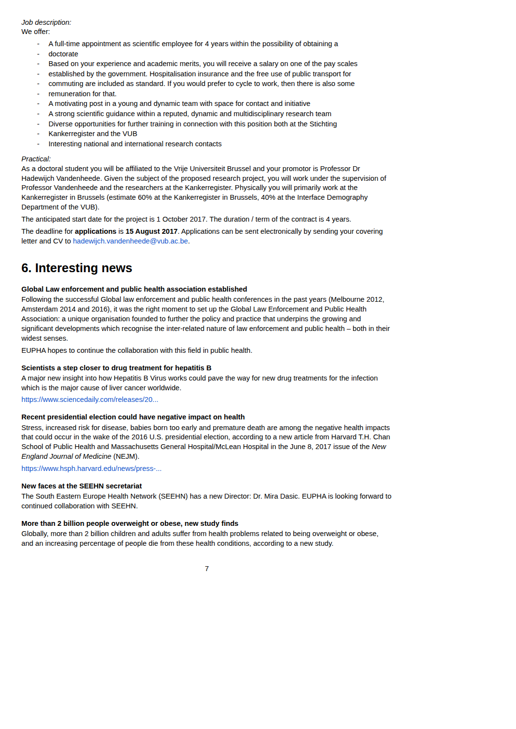Job description:
We offer:
A full-time appointment as scientific employee for 4 years within the possibility of obtaining a
doctorate
Based on your experience and academic merits, you will receive a salary on one of the pay scales
established by the government. Hospitalisation insurance and the free use of public transport for
commuting are included as standard. If you would prefer to cycle to work, then there is also some
remuneration for that.
A motivating post in a young and dynamic team with space for contact and initiative
A strong scientific guidance within a reputed, dynamic and multidisciplinary research team
Diverse opportunities for further training in connection with this position both at the Stichting
Kankerregister and the VUB
Interesting national and international research contacts
Practical:
As a doctoral student you will be affiliated to the Vrije Universiteit Brussel and your promotor is Professor Dr Hadewijch Vandenheede. Given the subject of the proposed research project, you will work under the supervision of Professor Vandenheede and the researchers at the Kankerregister. Physically you will primarily work at the Kankerregister in Brussels (estimate 60% at the Kankerregister in Brussels, 40% at the Interface Demography Department of the VUB).
The anticipated start date for the project is 1 October 2017. The duration / term of the contract is 4 years.
The deadline for applications is 15 August 2017. Applications can be sent electronically by sending your covering letter and CV to hadewijch.vandenheede@vub.ac.be.
6. Interesting news
Global Law enforcement and public health association established
Following the successful Global law enforcement and public health conferences in the past years (Melbourne 2012, Amsterdam 2014 and 2016), it was the right moment to set up the Global Law Enforcement and Public Health Association: a unique organisation founded to further the policy and practice that underpins the growing and significant developments which recognise the inter-related nature of law enforcement and public health – both in their widest senses.
EUPHA hopes to continue the collaboration with this field in public health.
Scientists a step closer to drug treatment for hepatitis B
A major new insight into how Hepatitis B Virus works could pave the way for new drug treatments for the infection which is the major cause of liver cancer worldwide.
https://www.sciencedaily.com/releases/20...
Recent presidential election could have negative impact on health
Stress, increased risk for disease, babies born too early and premature death are among the negative health impacts that could occur in the wake of the 2016 U.S. presidential election, according to a new article from Harvard T.H. Chan School of Public Health and Massachusetts General Hospital/McLean Hospital in the June 8, 2017 issue of the New England Journal of Medicine (NEJM).
https://www.hsph.harvard.edu/news/press-...
New faces at the SEEHN secretariat
The South Eastern Europe Health Network (SEEHN) has a new Director: Dr. Mira Dasic. EUPHA is looking forward to continued collaboration with SEEHN.
More than 2 billion people overweight or obese, new study finds
Globally, more than 2 billion children and adults suffer from health problems related to being overweight or obese, and an increasing percentage of people die from these health conditions, according to a new study.
7